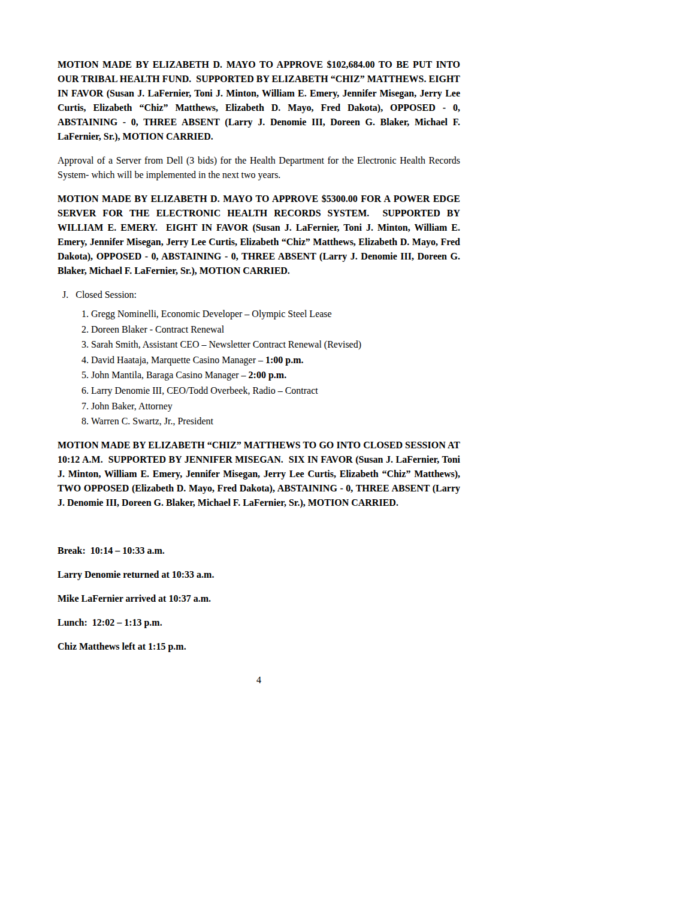MOTION MADE BY ELIZABETH D. MAYO TO APPROVE $102,684.00 TO BE PUT INTO OUR TRIBAL HEALTH FUND. SUPPORTED BY ELIZABETH “CHIZ” MATTHEWS. EIGHT IN FAVOR (Susan J. LaFernier, Toni J. Minton, William E. Emery, Jennifer Misegan, Jerry Lee Curtis, Elizabeth “Chiz” Matthews, Elizabeth D. Mayo, Fred Dakota), OPPOSED - 0, ABSTAINING - 0, THREE ABSENT (Larry J. Denomie III, Doreen G. Blaker, Michael F. LaFernier, Sr.), MOTION CARRIED.
Approval of a Server from Dell (3 bids) for the Health Department for the Electronic Health Records System- which will be implemented in the next two years.
MOTION MADE BY ELIZABETH D. MAYO TO APPROVE $5300.00 FOR A POWER EDGE SERVER FOR THE ELECTRONIC HEALTH RECORDS SYSTEM. SUPPORTED BY WILLIAM E. EMERY. EIGHT IN FAVOR (Susan J. LaFernier, Toni J. Minton, William E. Emery, Jennifer Misegan, Jerry Lee Curtis, Elizabeth “Chiz” Matthews, Elizabeth D. Mayo, Fred Dakota), OPPOSED - 0, ABSTAINING - 0, THREE ABSENT (Larry J. Denomie III, Doreen G. Blaker, Michael F. LaFernier, Sr.), MOTION CARRIED.
J. Closed Session:
Gregg Nominelli, Economic Developer – Olympic Steel Lease
Doreen Blaker - Contract Renewal
Sarah Smith, Assistant CEO – Newsletter Contract Renewal (Revised)
David Haataja, Marquette Casino Manager – 1:00 p.m.
John Mantila, Baraga Casino Manager – 2:00 p.m.
Larry Denomie III, CEO/Todd Overbeek, Radio – Contract
John Baker, Attorney
Warren C. Swartz, Jr., President
MOTION MADE BY ELIZABETH “CHIZ” MATTHEWS TO GO INTO CLOSED SESSION AT 10:12 A.M. SUPPORTED BY JENNIFER MISEGAN. SIX IN FAVOR (Susan J. LaFernier, Toni J. Minton, William E. Emery, Jennifer Misegan, Jerry Lee Curtis, Elizabeth “Chiz” Matthews), TWO OPPOSED (Elizabeth D. Mayo, Fred Dakota), ABSTAINING - 0, THREE ABSENT (Larry J. Denomie III, Doreen G. Blaker, Michael F. LaFernier, Sr.), MOTION CARRIED.
Break: 10:14 – 10:33 a.m.
Larry Denomie returned at 10:33 a.m.
Mike LaFernier arrived at 10:37 a.m.
Lunch: 12:02 – 1:13 p.m.
Chiz Matthews left at 1:15 p.m.
4